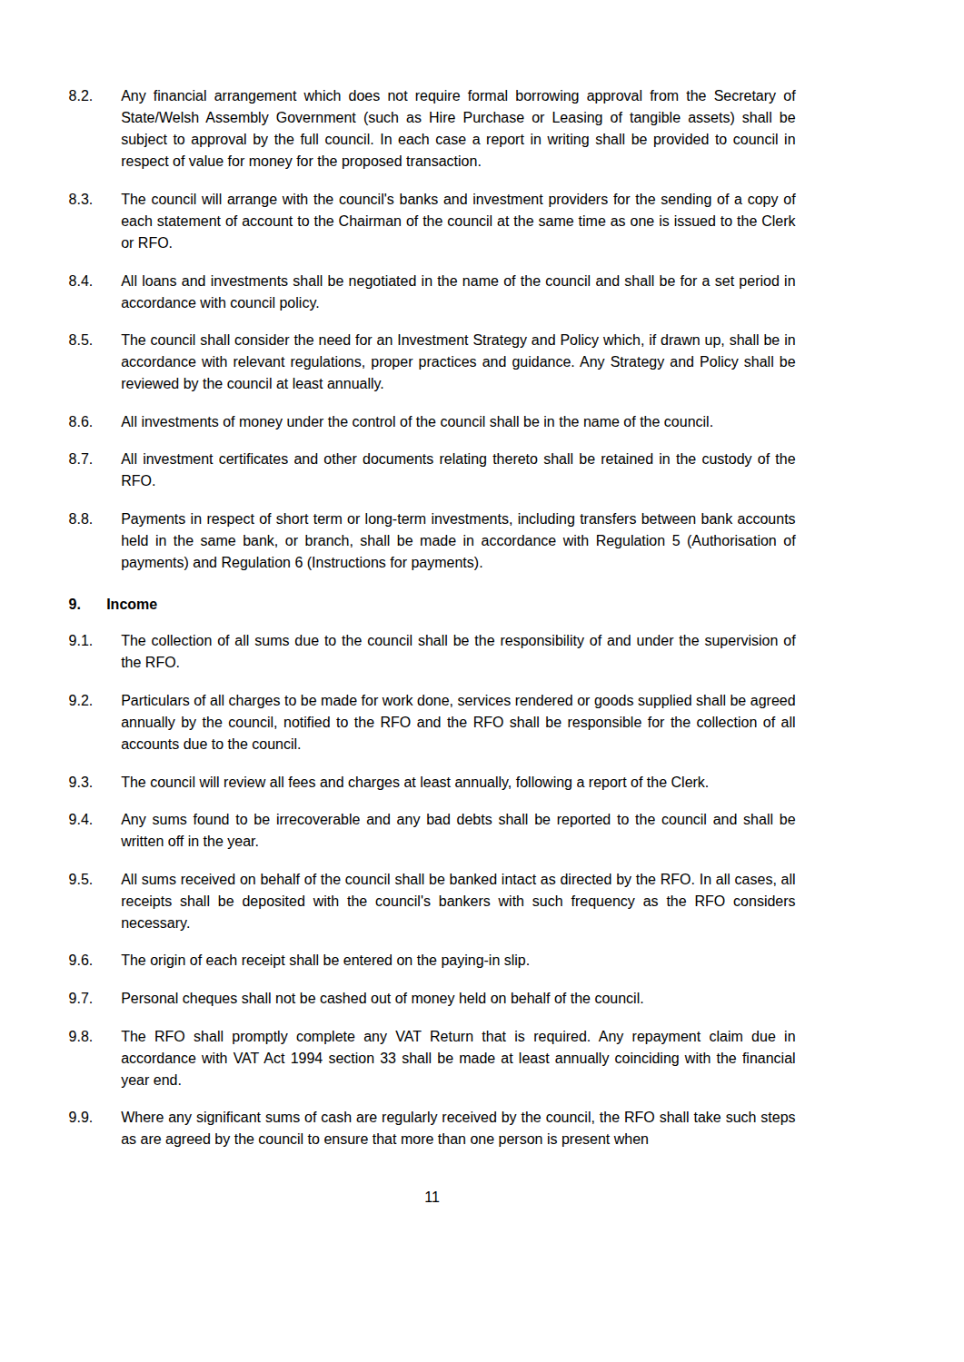8.2. Any financial arrangement which does not require formal borrowing approval from the Secretary of State/Welsh Assembly Government (such as Hire Purchase or Leasing of tangible assets) shall be subject to approval by the full council. In each case a report in writing shall be provided to council in respect of value for money for the proposed transaction.
8.3. The council will arrange with the council's banks and investment providers for the sending of a copy of each statement of account to the Chairman of the council at the same time as one is issued to the Clerk or RFO.
8.4. All loans and investments shall be negotiated in the name of the council and shall be for a set period in accordance with council policy.
8.5. The council shall consider the need for an Investment Strategy and Policy which, if drawn up, shall be in accordance with relevant regulations, proper practices and guidance. Any Strategy and Policy shall be reviewed by the council at least annually.
8.6. All investments of money under the control of the council shall be in the name of the council.
8.7. All investment certificates and other documents relating thereto shall be retained in the custody of the RFO.
8.8. Payments in respect of short term or long-term investments, including transfers between bank accounts held in the same bank, or branch, shall be made in accordance with Regulation 5 (Authorisation of payments) and Regulation 6 (Instructions for payments).
9. Income
9.1. The collection of all sums due to the council shall be the responsibility of and under the supervision of the RFO.
9.2. Particulars of all charges to be made for work done, services rendered or goods supplied shall be agreed annually by the council, notified to the RFO and the RFO shall be responsible for the collection of all accounts due to the council.
9.3. The council will review all fees and charges at least annually, following a report of the Clerk.
9.4. Any sums found to be irrecoverable and any bad debts shall be reported to the council and shall be written off in the year.
9.5. All sums received on behalf of the council shall be banked intact as directed by the RFO. In all cases, all receipts shall be deposited with the council's bankers with such frequency as the RFO considers necessary.
9.6. The origin of each receipt shall be entered on the paying-in slip.
9.7. Personal cheques shall not be cashed out of money held on behalf of the council.
9.8. The RFO shall promptly complete any VAT Return that is required. Any repayment claim due in accordance with VAT Act 1994 section 33 shall be made at least annually coinciding with the financial year end.
9.9. Where any significant sums of cash are regularly received by the council, the RFO shall take such steps as are agreed by the council to ensure that more than one person is present when
11